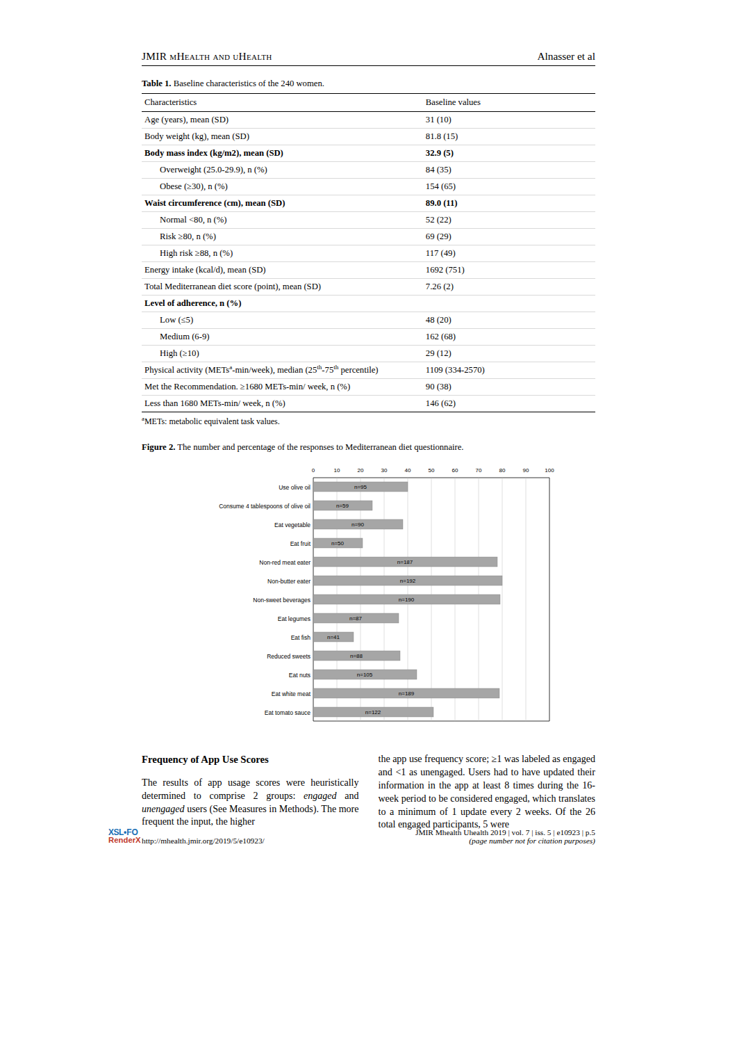JMIR mHealth and uHealth Alnasser et al
Table 1. Baseline characteristics of the 240 women.
| Characteristics | Baseline values |
| --- | --- |
| Age (years), mean (SD) | 31 (10) |
| Body weight (kg), mean (SD) | 81.8 (15) |
| Body mass index (kg/m2), mean (SD) | 32.9 (5) |
| Overweight (25.0-29.9), n (%) | 84 (35) |
| Obese (≥30), n (%) | 154 (65) |
| Waist circumference (cm), mean (SD) | 89.0 (11) |
| Normal <80, n (%) | 52 (22) |
| Risk ≥80, n (%) | 69 (29) |
| High risk ≥88, n (%) | 117 (49) |
| Energy intake (kcal/d), mean (SD) | 1692 (751) |
| Total Mediterranean diet score (point), mean (SD) | 7.26 (2) |
| Level of adherence, n (%) | |
| Low (≤5) | 48 (20) |
| Medium (6-9) | 162 (68) |
| High (≥10) | 29 (12) |
| Physical activity (METs a -min/week), median (25 th -75 th percentile) | 1109 (334-2570) |
| Met the Recommendation. ≥1680 METs-min/ week, n (%) | 90 (38) |
| Less than 1680 METs-min/ week, n (%) | 146 (62) |
aMETs: metabolic equivalent task values.
Figure 2. The number and percentage of the responses to Mediterranean diet questionnaire.
0 10 20 30 40 50 60 70 80 90 100 n=95 Use olive oil n=59 Consume 4 tablespoons of olive oil n=90 Eat vegetable n=50 Eat fruit n=187 Non-red meat eater n=192 Non-butter eater n=190 Non-sweet beverages n=87 Eat legumes n=41 Eat fish n=88 Reduced sweets n=105 Eat nuts n=189 Eat white meat n=122 Eat tomato sauce
Frequency of App Use Scores
The results of app usage scores were heuristically determined to comprise 2 groups: engaged and unengaged users (See Measures in Methods). The more frequent the input, the higher
the app use frequency score; ≥1 was labeled as engaged and <1 as unengaged. Users had to have updated their information in the app at least 8 times during the 16-week period to be considered engaged, which translates to a minimum of 1 update every 2 weeks. Of the 26 total engaged participants, 5 were
XSL•FO
RenderX
http://mhealth.jmir.org/2019/5/e10923/
JMIR Mhealth Uhealth 2019 | vol. 7 | iss. 5 | e10923 | p.5
(page number not for citation purposes)